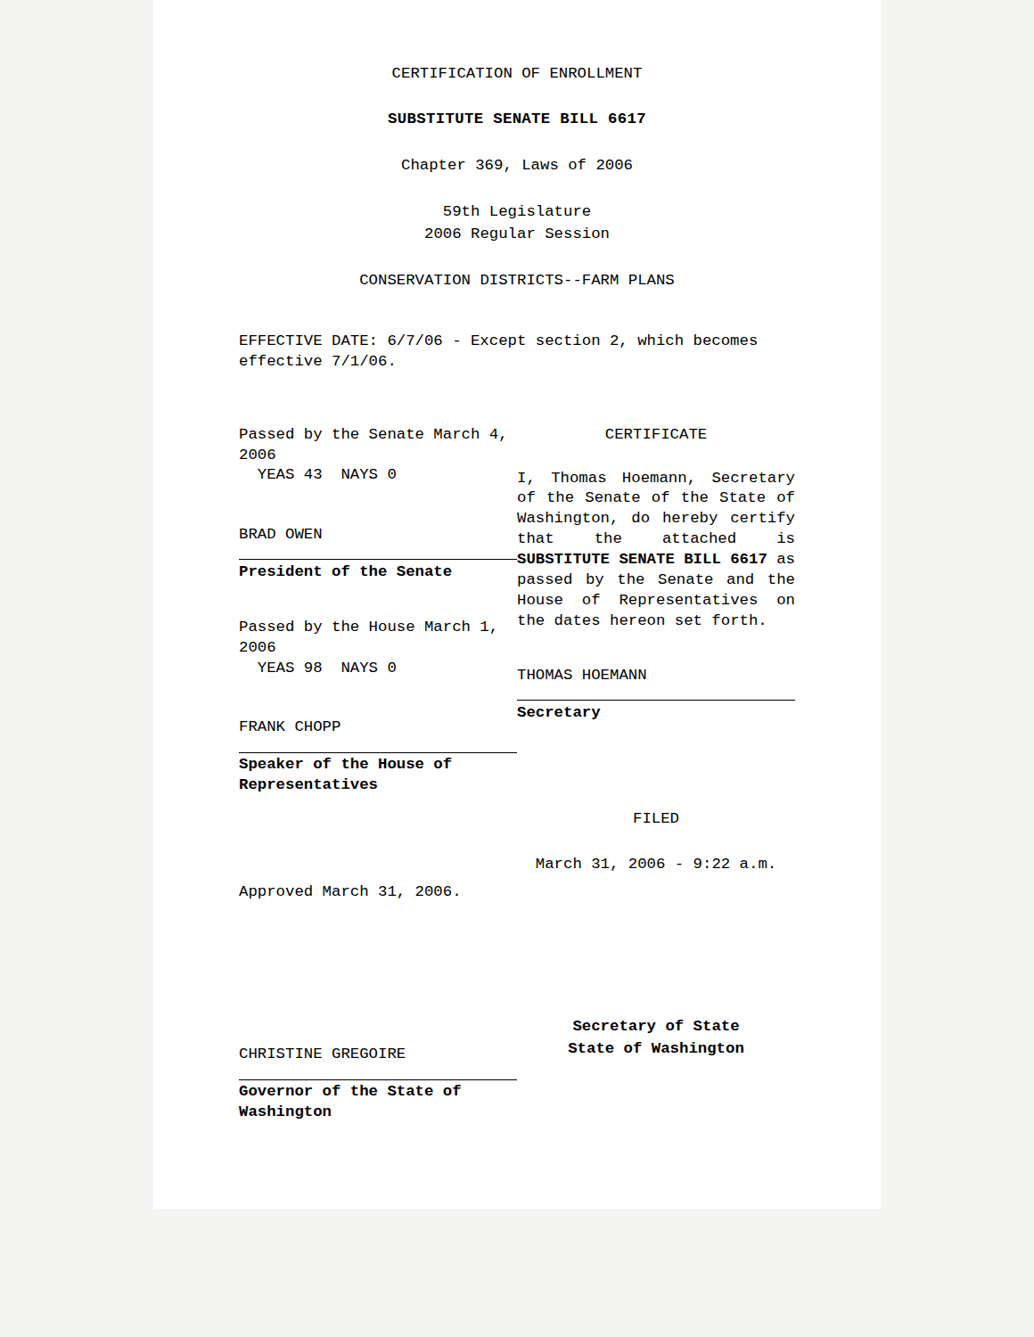CERTIFICATION OF ENROLLMENT
SUBSTITUTE SENATE BILL 6617
Chapter 369, Laws of 2006
59th Legislature
2006 Regular Session
CONSERVATION DISTRICTS--FARM PLANS
EFFECTIVE DATE: 6/7/06 - Except section 2, which becomes effective 7/1/06.
| Passed by the Senate March 4, 2006 YEAS 43 NAYS 0 BRAD OWEN President of the Senate Passed by the House March 1, 2006 YEAS 98 NAYS 0 FRANK CHOPP Speaker of the House of Representatives Approved March 31, 2006. CHRISTINE GREGOIRE Governor of the State of Washington | CERTIFICATE I, Thomas Hoemann, Secretary of the Senate of the State of Washington, do hereby certify that the attached is SUBSTITUTE SENATE BILL 6617 as passed by the Senate and the House of Representatives on the dates hereon set forth. THOMAS HOEMANN Secretary FILED March 31, 2006 - 9:22 a.m. Secretary of State State of Washington |